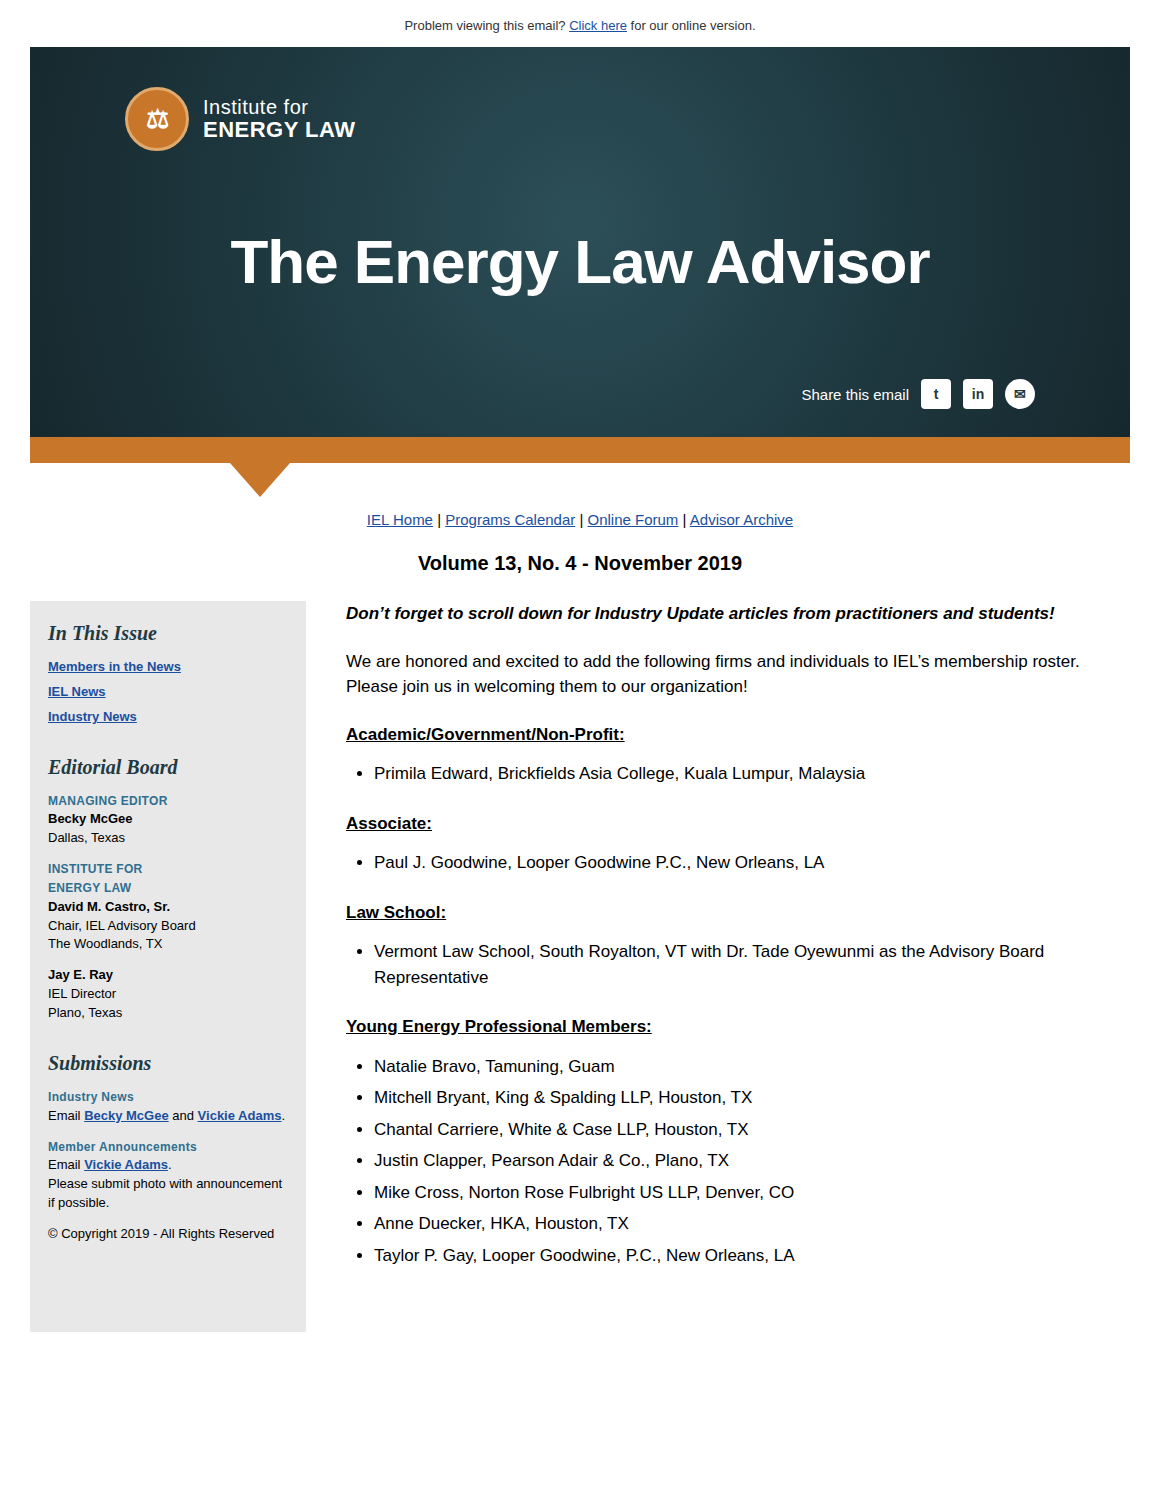Problem viewing this email? Click here for our online version.
⚖
Institute for
ENERGY LAW
The Energy Law Advisor
Share this email t in ✉
IEL Home | Programs Calendar | Online Forum | Advisor Archive
Volume 13, No. 4 - November 2019
| In This Issue Members in the News IEL News Industry News Editorial Board MANAGING EDITOR Becky McGee Dallas, Texas INSTITUTE FOR ENERGY LAW David M. Castro, Sr. Chair, IEL Advisory Board The Woodlands, TX Jay E. Ray IEL Director Plano, Texas Submissions Industry News Email Becky McGee and Vickie Adams . Member Announcements Email Vickie Adams . Please submit photo with announcement if possible. © Copyright 2019 - All Rights Reserved | Don’t forget to scroll down for Industry Update articles from practitioners and students! We are honored and excited to add the following firms and individuals to IEL’s membership roster. Please join us in welcoming them to our organization! Academic/Government/Non-Profit: Primila Edward, Brickfields Asia College, Kuala Lumpur, Malaysia Associate: Paul J. Goodwine, Looper Goodwine P.C., New Orleans, LA Law School: Vermont Law School, South Royalton, VT with Dr. Tade Oyewunmi as the Advisory Board Representative Young Energy Professional Members: Natalie Bravo, Tamuning, Guam Mitchell Bryant, King & Spalding LLP, Houston, TX Chantal Carriere, White & Case LLP, Houston, TX Justin Clapper, Pearson Adair & Co., Plano, TX Mike Cross, Norton Rose Fulbright US LLP, Denver, CO Anne Duecker, HKA, Houston, TX Taylor P. Gay, Looper Goodwine, P.C., New Orleans, LA |